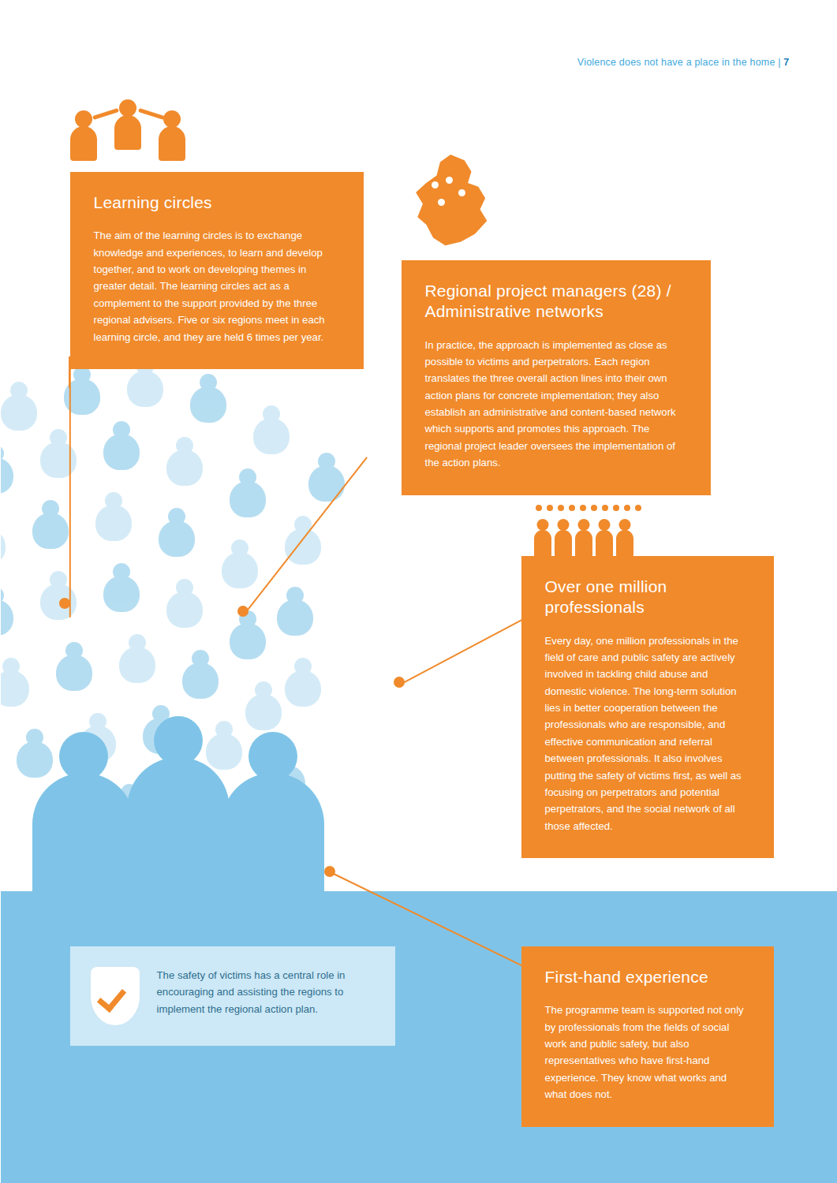Violence does not have a place in the home | 7
Learning circles
The aim of the learning circles is to exchange knowledge and experiences, to learn and develop together, and to work on developing themes in greater detail. The learning circles act as a complement to the support provided by the three regional advisers. Five or six regions meet in each learning circle, and they are held 6 times per year.
Regional project managers (28) /
Administrative networks
In practice, the approach is implemented as close as possible to victims and perpetrators. Each region translates the three overall action lines into their own action plans for concrete implementation; they also establish an administrative and content-based network which supports and promotes this approach. The regional project leader oversees the implementation of the action plans.
Over one million
professionals
Every day, one million professionals in the field of care and public safety are actively involved in tackling child abuse and domestic violence. The long-term solution lies in better cooperation between the professionals who are responsible, and effective communication and referral between professionals. It also involves putting the safety of victims first, as well as focusing on perpetrators and potential perpetrators, and the social network of all those affected.
The safety of victims has a central role in encouraging and assisting the regions to implement the regional action plan.
First-hand experience
The programme team is supported not only by professionals from the fields of social work and public safety, but also representatives who have first-hand experience. They know what works and what does not.